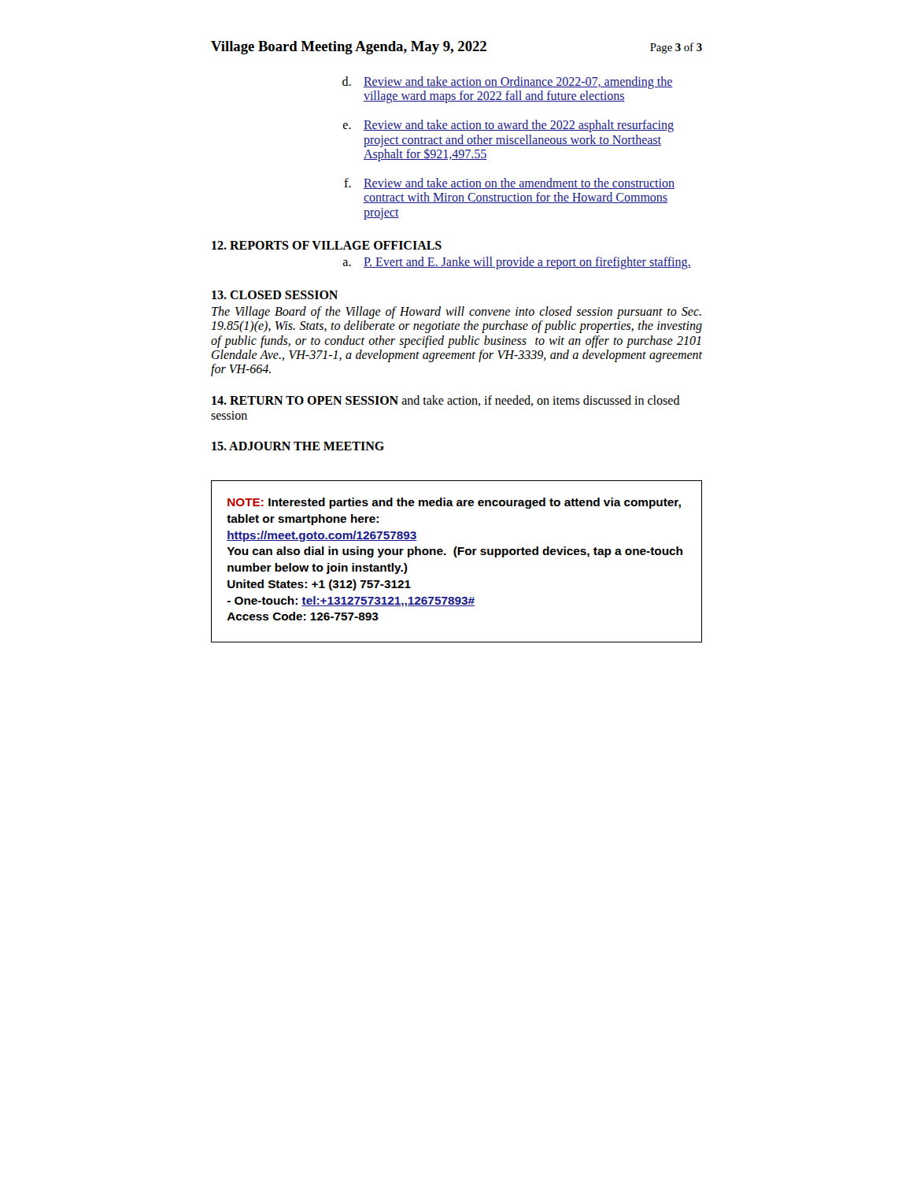Village Board Meeting Agenda, May 9, 2022
Page 3 of 3
Review and take action on Ordinance 2022-07, amending the village ward maps for 2022 fall and future elections
Review and take action to award the 2022 asphalt resurfacing project contract and other miscellaneous work to Northeast Asphalt for $921,497.55
Review and take action on the amendment to the construction contract with Miron Construction for the Howard Commons project
12. REPORTS OF VILLAGE OFFICIALS
P. Evert and E. Janke will provide a report on firefighter staffing.
13. CLOSED SESSION
The Village Board of the Village of Howard will convene into closed session pursuant to Sec. 19.85(1)(e), Wis. Stats, to deliberate or negotiate the purchase of public properties, the investing of public funds, or to conduct other specified public business to wit an offer to purchase 2101 Glendale Ave., VH-371-1, a development agreement for VH-3339, and a development agreement for VH-664.
14. RETURN TO OPEN SESSION and take action, if needed, on items discussed in closed session
15. ADJOURN THE MEETING
NOTE: Interested parties and the media are encouraged to attend via computer, tablet or smartphone here:
https://meet.goto.com/126757893
You can also dial in using your phone. (For supported devices, tap a one-touch number below to join instantly.)
United States: +1 (312) 757-3121
- One-touch: tel:+13127573121,,126757893#
Access Code: 126-757-893